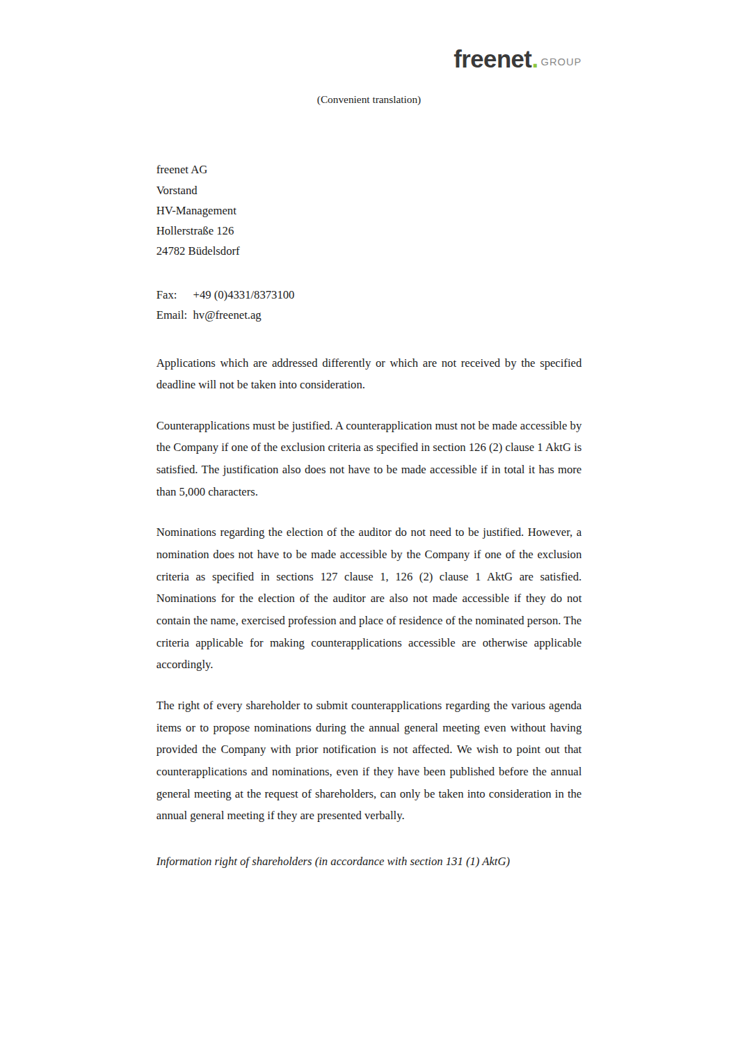freenet. GROUP
(Convenient translation)
freenet AG
Vorstand
HV-Management
Hollerstraße 126
24782 Büdelsdorf
Fax:+49 (0)4331/8373100
Email: hv@freenet.ag
Applications which are addressed differently or which are not received by the specified deadline will not be taken into consideration.
Counterapplications must be justified. A counterapplication must not be made accessible by the Company if one of the exclusion criteria as specified in section 126 (2) clause 1 AktG is satisfied. The justification also does not have to be made accessible if in total it has more than 5,000 characters.
Nominations regarding the election of the auditor do not need to be justified. However, a nomination does not have to be made accessible by the Company if one of the exclusion criteria as specified in sections 127 clause 1, 126 (2) clause 1 AktG are satisfied. Nominations for the election of the auditor are also not made accessible if they do not contain the name, exercised profession and place of residence of the nominated person. The criteria applicable for making counterapplications accessible are otherwise applicable accordingly.
The right of every shareholder to submit counterapplications regarding the various agenda items or to propose nominations during the annual general meeting even without having provided the Company with prior notification is not affected. We wish to point out that counterapplications and nominations, even if they have been published before the annual general meeting at the request of shareholders, can only be taken into consideration in the annual general meeting if they are presented verbally.
Information right of shareholders (in accordance with section 131 (1) AktG)